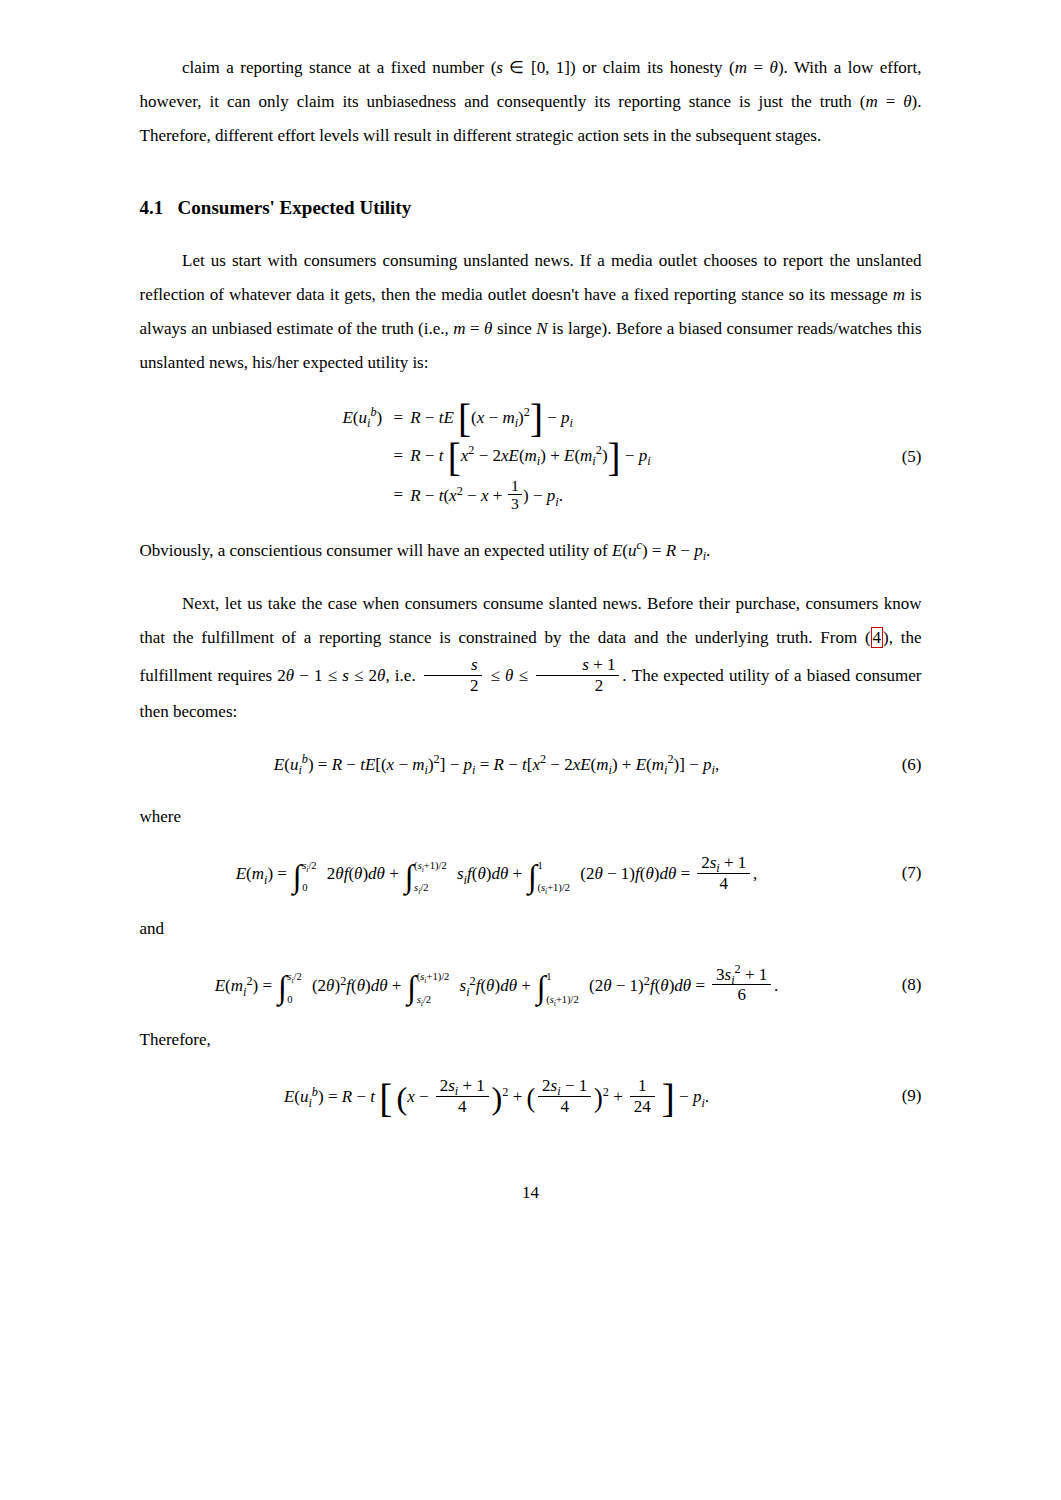claim a reporting stance at a fixed number (s ∈ [0, 1]) or claim its honesty (m = θ). With a low effort, however, it can only claim its unbiasedness and consequently its reporting stance is just the truth (m = θ). Therefore, different effort levels will result in different strategic action sets in the subsequent stages.
4.1 Consumers' Expected Utility
Let us start with consumers consuming unslanted news. If a media outlet chooses to report the unslanted reflection of whatever data it gets, then the media outlet doesn't have a fixed reporting stance so its message m is always an unbiased estimate of the truth (i.e., m = θ since N is large). Before a biased consumer reads/watches this unslanted news, his/her expected utility is:
| E ( u i b ) | = | R − tE [ ( x − m i ) 2 ] − p i |
| | = | R − t [ x 2 − 2 xE ( m i ) + E ( m i 2 ) ] − p i |
| | = | R − t ( x 2 − x + 1 3 ) − p i . |
(5)
Obviously, a conscientious consumer will have an expected utility of E(uc) = R − pi.
Next, let us take the case when consumers consume slanted news. Before their purchase, consumers know that the fulfillment of a reporting stance is constrained by the data and the underlying truth. From (4), the fulfillment requires 2θ − 1 ≤ s ≤ 2θ, i.e. s 2 ≤ θ ≤ s + 12. The expected utility of a biased consumer then becomes:
E(uib) = R − tE[(x − mi)2] − pi = R − t[x 2 − 2xE(mi) + E(mi2)] − pi,
(6)
where
E(mi) = ∫si/20 2θf(θ)dθ + ∫(si+1)/2 si/2 sif(θ)dθ + ∫1(si+1)/2 (2θ − 1)f(θ)dθ = 2si + 14,
(7)
and
E(mi2) = ∫si/20 (2θ)2 f(θ)dθ + ∫(si+1)/2 si/2 si2f(θ)dθ + ∫1(si+1)/2 (2θ − 1)2 f(θ)dθ = 3si2 + 16.
(8)
Therefore,
E(uib) = R − t [ (x − 2si + 14) 2 + (2si − 14) 2 + 124 ] − pi.
(9)
14